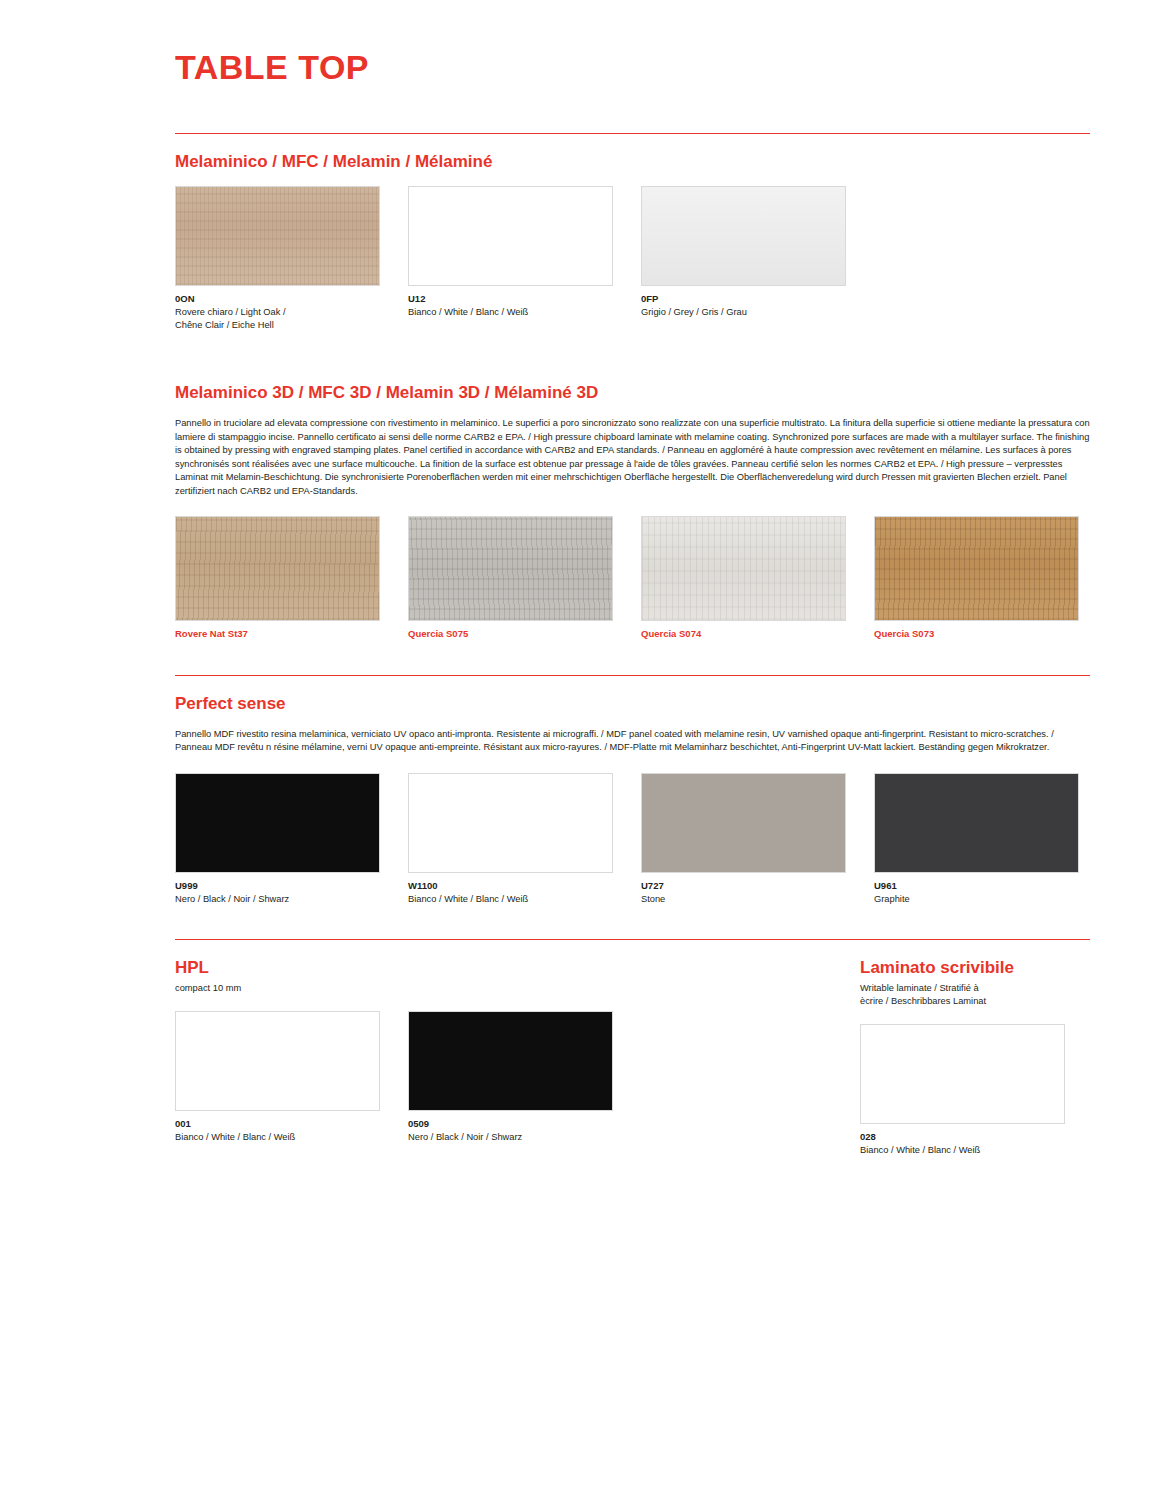TABLE TOP
Melaminico / MFC / Melamin / Mélaminé
0ON
Rovere chiaro / Light Oak /
Chêne Clair / Eiche Hell
U12
Bianco / White / Blanc / Weiß
0FP
Grigio / Grey / Gris / Grau
Melaminico 3D / MFC 3D / Melamin 3D / Mélaminé 3D
Pannello in truciolare ad elevata compressione con rivestimento in melaminico. Le superfici a poro sincronizzato sono realizzate con una superficie multistrato. La finitura della superficie si ottiene mediante la pressatura con lamiere di stampaggio incise. Pannello certificato ai sensi delle norme CARB2 e EPA. / High pressure chipboard laminate with melamine coating. Synchronized pore surfaces are made with a multilayer surface. The finishing is obtained by pressing with engraved stamping plates. Panel certified in accordance with CARB2 and EPA standards. / Panneau en aggloméré à haute compression avec revêtement en mélamine. Les surfaces à pores synchronisés sont réalisées avec une surface multicouche. La finition de la surface est obtenue par pressage à l'aide de tôles gravées. Panneau certifié selon les normes CARB2 et EPA. / High pressure – verpresstes Laminat mit Melamin-Beschichtung. Die synchronisierte Porenoberflächen werden mit einer mehrschichtigen Oberfläche hergestellt. Die Oberflächenveredelung wird durch Pressen mit gravierten Blechen erzielt. Panel zertifiziert nach CARB2 und EPA-Standards.
Rovere Nat St37
Quercia S075
Quercia S074
Quercia S073
Perfect sense
Pannello MDF rivestito resina melaminica, verniciato UV opaco anti-impronta. Resistente ai micrograffi. / MDF panel coated with melamine resin, UV varnished opaque anti-fingerprint. Resistant to micro-scratches. / Panneau MDF revêtu n résine mélamine, verni UV opaque anti-empreinte. Résistant aux micro-rayures. / MDF-Platte mit Melaminharz beschichtet, Anti-Fingerprint UV-Matt lackiert. Beständing gegen Mikrokratzer.
U999
Nero / Black / Noir / Shwarz
W1100
Bianco / White / Blanc / Weiß
U727
Stone
U961
Graphite
HPL
compact 10 mm
001
Bianco / White / Blanc / Weiß
0509
Nero / Black / Noir / Shwarz
Laminato scrivibile
Writable laminate / Stratifié à
ècrire / Beschribbares Laminat
028
Bianco / White / Blanc / Weiß